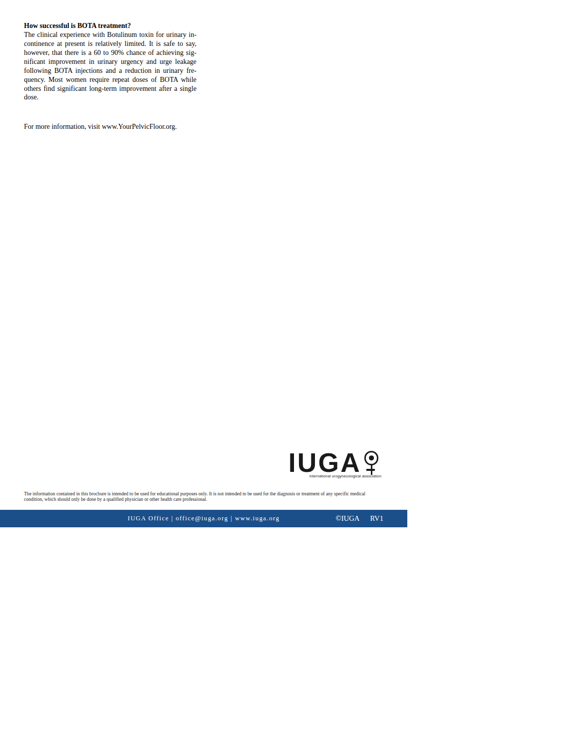How successful is BOTA treatment?
The clinical experience with Botulinum toxin for urinary incontinence at present is relatively limited. It is safe to say, however, that there is a 60 to 90% chance of achieving significant improvement in urinary urgency and urge leakage following BOTA injections and a reduction in urinary frequency. Most women require repeat doses of BOTA while others find significant long-term improvement after a single dose.
For more information, visit www.YourPelvicFloor.org.
IUGA
international urogynecological association
The information contained in this brochure is intended to be used for educational purposes only. It is not intended to be used for the diagnosis or treatment of any specific medical condition, which should only be done by a qualified physician or other health care professional.
IUGA Office | office@iuga.org | www.iuga.org
©IUGARV1